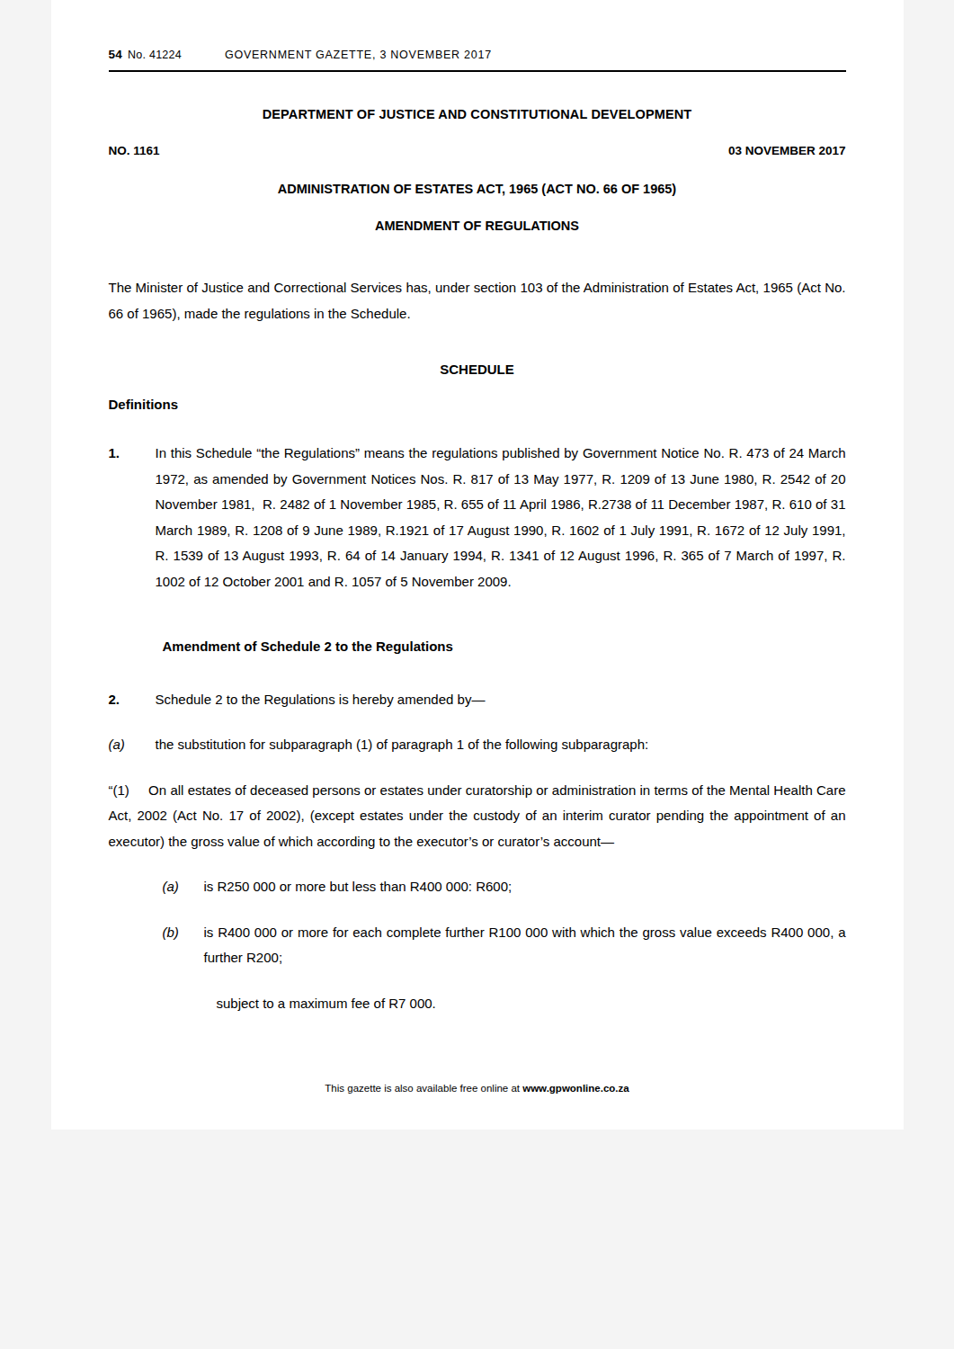54 No. 41224 GOVERNMENT GAZETTE, 3 NOVEMBER 2017
DEPARTMENT OF JUSTICE AND CONSTITUTIONAL DEVELOPMENT
NO. 1161 03 NOVEMBER 2017
ADMINISTRATION OF ESTATES ACT, 1965 (ACT NO. 66 OF 1965)
AMENDMENT OF REGULATIONS
The Minister of Justice and Correctional Services has, under section 103 of the Administration of Estates Act, 1965 (Act No. 66 of 1965), made the regulations in the Schedule.
SCHEDULE
Definitions
1. In this Schedule “the Regulations” means the regulations published by Government Notice No. R. 473 of 24 March 1972, as amended by Government Notices Nos. R. 817 of 13 May 1977, R. 1209 of 13 June 1980, R. 2542 of 20 November 1981, R. 2482 of 1 November 1985, R. 655 of 11 April 1986, R.2738 of 11 December 1987, R. 610 of 31 March 1989, R. 1208 of 9 June 1989, R.1921 of 17 August 1990, R. 1602 of 1 July 1991, R. 1672 of 12 July 1991, R. 1539 of 13 August 1993, R. 64 of 14 January 1994, R. 1341 of 12 August 1996, R. 365 of 7 March of 1997, R. 1002 of 12 October 2001 and R. 1057 of 5 November 2009.
Amendment of Schedule 2 to the Regulations
2. Schedule 2 to the Regulations is hereby amended by—
(a) the substitution for subparagraph (1) of paragraph 1 of the following subparagraph:
“(1) On all estates of deceased persons or estates under curatorship or administration in terms of the Mental Health Care Act, 2002 (Act No. 17 of 2002), (except estates under the custody of an interim curator pending the appointment of an executor) the gross value of which according to the executor’s or curator’s account—
(a) is R250 000 or more but less than R400 000: R600;
(b) is R400 000 or more for each complete further R100 000 with which the gross value exceeds R400 000, a further R200;
subject to a maximum fee of R7 000.
This gazette is also available free online at www.gpwonline.co.za